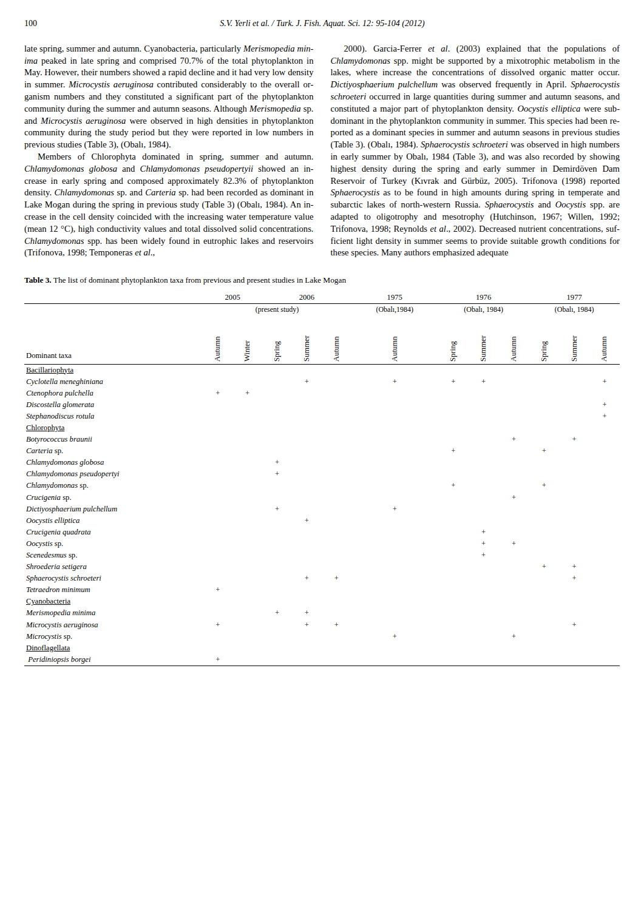100 S.V. Yerli et al. / Turk. J. Fish. Aquat. Sci. 12: 95-104 (2012)
late spring, summer and autumn. Cyanobacteria, particularly Merismopedia minima peaked in late spring and comprised 70.7% of the total phytoplankton in May. However, their numbers showed a rapid decline and it had very low density in summer. Microcystis aeruginosa contributed considerably to the overall organism numbers and they constituted a significant part of the phytoplankton community during the summer and autumn seasons. Although Merismopedia sp. and Microcystis aeruginosa were observed in high densities in phytoplankton community during the study period but they were reported in low numbers in previous studies (Table 3), (Obalı, 1984).
Members of Chlorophyta dominated in spring, summer and autumn. Chlamydomonas globosa and Chlamydomonas pseudopertyii showed an increase in early spring and composed approximately 82.3% of phytoplankton density. Chlamydomonas sp. and Carteria sp. had been recorded as dominant in Lake Mogan during the spring in previous study (Table 3) (Obalı, 1984). An increase in the cell density coincided with the increasing water temperature value (mean 12 °C), high conductivity values and total dissolved solid concentrations. Chlamydomonas spp. has been widely found in eutrophic lakes and reservoirs (Trifonova, 1998; Temponeras et al.,
2000). Garcia-Ferrer et al. (2003) explained that the populations of Chlamydomonas spp. might be supported by a mixotrophic metabolism in the lakes, where increase the concentrations of dissolved organic matter occur. Dictiyosphaerium pulchellum was observed frequently in April. Sphaerocystis schroeteri occurred in large quantities during summer and autumn seasons, and constituted a major part of phytoplankton density. Oocystis elliptica were subdominant in the phytoplankton community in summer. This species had been reported as a dominant species in summer and autumn seasons in previous studies (Table 3). (Obalı, 1984). Sphaerocystis schroeteri was observed in high numbers in early summer by Obalı, 1984 (Table 3), and was also recorded by showing highest density during the spring and early summer in Demirdöven Dam Reservoir of Turkey (Kıvrak and Gürbüz, 2005). Trifonova (1998) reported Sphaerocystis as to be found in high amounts during spring in temperate and subarctic lakes of north-western Russia. Sphaerocystis and Oocystis spp. are adapted to oligotrophy and mesotrophy (Hutchinson, 1967; Willen, 1992; Trifonova, 1998; Reynolds et al., 2002). Decreased nutrient concentrations, sufficient light density in summer seems to provide suitable growth conditions for these species. Many authors emphasized adequate
Table 3. The list of dominant phytoplankton taxa from previous and present studies in Lake Mogan
| | 2005 | 2006 | 1975 | 1976 | 1977 |
| --- | --- | --- | --- | --- | --- |
| | (present study) | (Obalı,1984) | (Obalı, 1984) | (Obalı, 1984) |
| Dominant taxa | Autumn | Winter | Spring | Summer | Autumn | Autumn | Spring | Summer | Autumn | Spring | Summer | Autumn |
| Bacillariophyta | | | | | | | | | | | | |
| Cyclotella meneghiniana | | | | + | | + | + | + | | | | + |
| Ctenophora pulchella | + | + | | | | | | | | | | |
| Discostella glomerata | | | | | | | | | | | | + |
| Stephanodiscus rotula | | | | | | | | | | | | + |
| Chlorophyta | | | | | | | | | | | | |
| Botyrococcus braunii | | | | | | | | | + | | + | |
| Carteria sp. | | | | | | | + | | | + | | |
| Chlamydomonas globosa | | | + | | | | | | | | | |
| Chlamydomonas pseudopertyi | | | + | | | | | | | | | |
| Chlamydomonas sp. | | | | | | | + | | | + | | |
| Crucigenia sp. | | | | | | | | | + | | | |
| Dictiyosphaerium pulchellum | | | + | | | + | | | | | | |
| Oocystis elliptica | | | | + | | | | | | | | |
| Crucigenia quadrata | | | | | | | | + | | | | |
| Oocystis sp. | | | | | | | | + | + | | | |
| Scenedesmus sp. | | | | | | | | + | | | | |
| Shroederia setigera | | | | | | | | | | + | + | |
| Sphaerocystis schroeteri | | | | + | + | | | | | | + | |
| Tetraedron minimum | + | | | | | | | | | | | |
| Cyanobacteria | | | | | | | | | | | | |
| Merismopedia minima | | | + | + | | | | | | | | |
| Microcystis aeruginosa | + | | | + | + | | | | | | + | |
| Microcystis sp. | | | | | | + | | | + | | | |
| Dinoflagellata | | | | | | | | | | | | |
| Peridiniopsis borgei | + | | | | | | | | | | | |